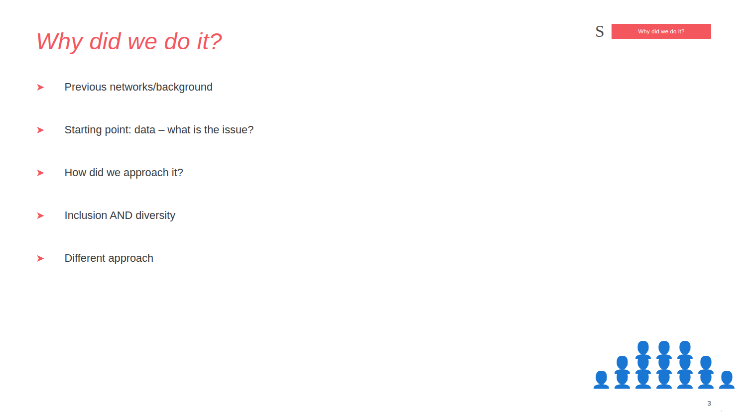S Why did we do it?
Why did we do it?
Previous networks/background
Starting point: data – what is the issue?
How did we approach it?
Inclusion AND diversity
Different approach
👤👤👤
👤👤👤👤👤
👤👤👤👤👤👤👤
3
’